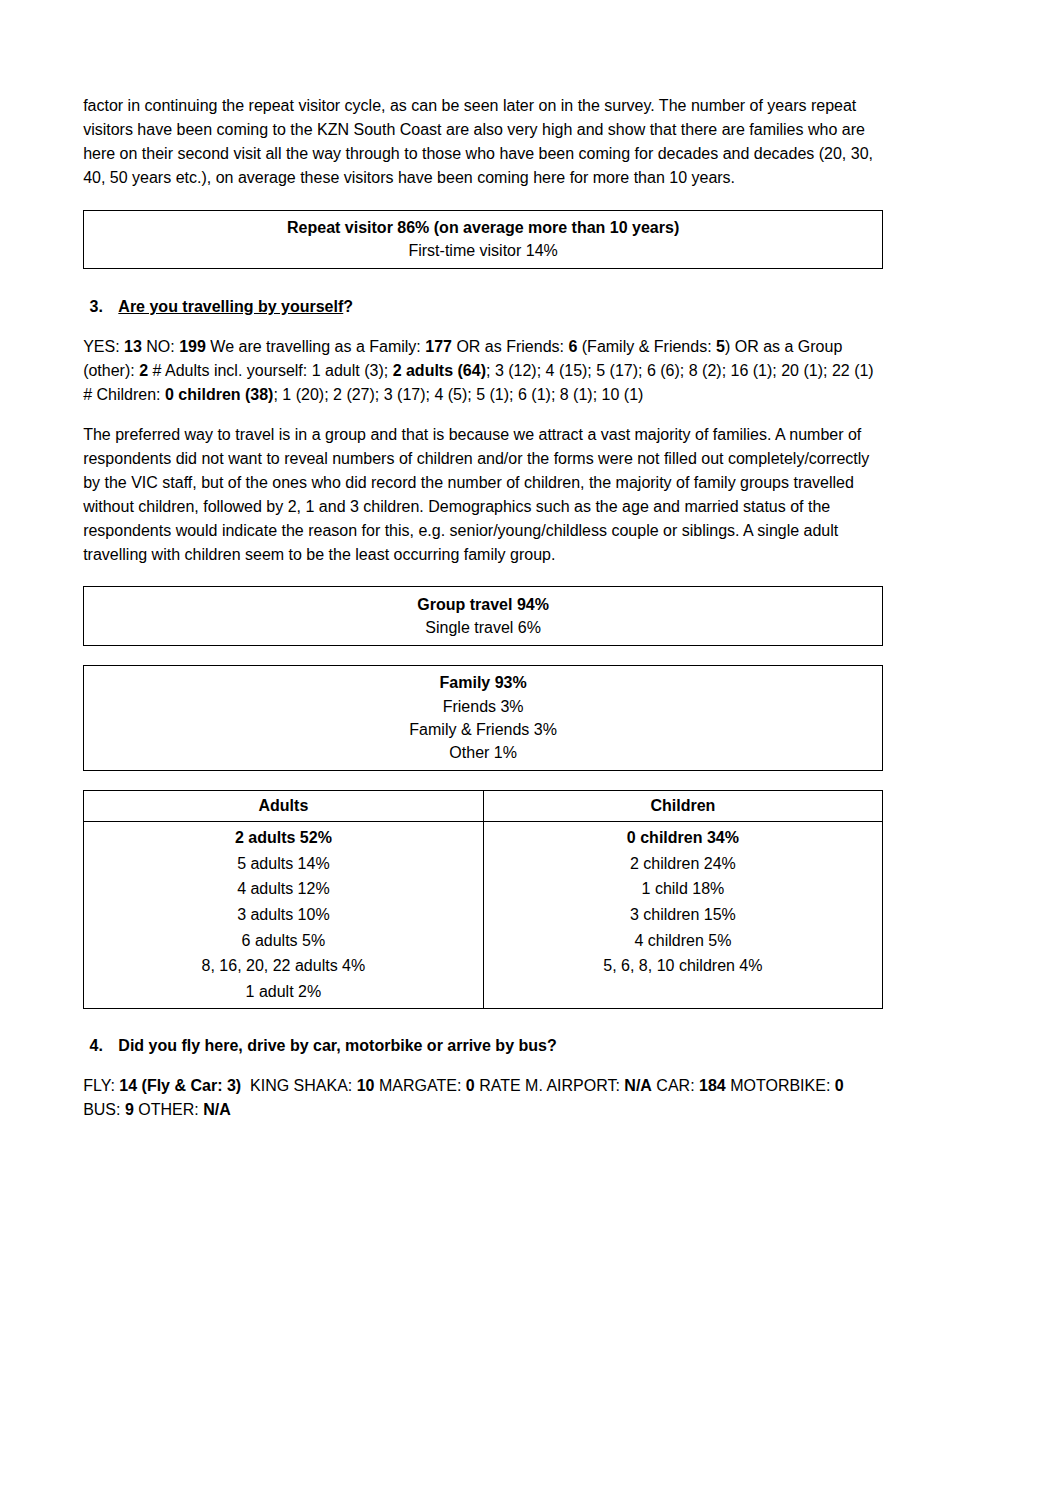factor in continuing the repeat visitor cycle, as can be seen later on in the survey. The number of years repeat visitors have been coming to the KZN South Coast are also very high and show that there are families who are here on their second visit all the way through to those who have been coming for decades and decades (20, 30, 40, 50 years etc.), on average these visitors have been coming here for more than 10 years.
Repeat visitor 86% (on average more than 10 years)
First-time visitor 14%
3. Are you travelling by yourself?
YES: 13 NO: 199 We are travelling as a Family: 177 OR as Friends: 6 (Family & Friends: 5) OR as a Group (other): 2 # Adults incl. yourself: 1 adult (3); 2 adults (64); 3 (12); 4 (15); 5 (17); 6 (6); 8 (2); 16 (1); 20 (1); 22 (1) # Children: 0 children (38); 1 (20); 2 (27); 3 (17); 4 (5); 5 (1); 6 (1); 8 (1); 10 (1)
The preferred way to travel is in a group and that is because we attract a vast majority of families. A number of respondents did not want to reveal numbers of children and/or the forms were not filled out completely/correctly by the VIC staff, but of the ones who did record the number of children, the majority of family groups travelled without children, followed by 2, 1 and 3 children. Demographics such as the age and married status of the respondents would indicate the reason for this, e.g. senior/young/childless couple or siblings. A single adult travelling with children seem to be the least occurring family group.
Group travel 94%
Single travel 6%
Family 93%
Friends 3%
Family & Friends 3%
Other 1%
| Adults | Children |
| --- | --- |
| / 2 adults 52% / / 5 adults 14% / / 4 adults 12% / / 3 adults 10% / / 6 adults 5% / / 8, 16, 20, 22 adults 4% / / 1 adult 2% / | / 0 children 34% / / 2 children 24% / / 1 child 18% / / 3 children 15% / / 4 children 5% / / 5, 6, 8, 10 children 4% / |
4. Did you fly here, drive by car, motorbike or arrive by bus?
FLY: 14 (Fly & Car: 3) KING SHAKA: 10 MARGATE: 0 RATE M. AIRPORT: N/A CAR: 184 MOTORBIKE: 0 BUS: 9 OTHER: N/A